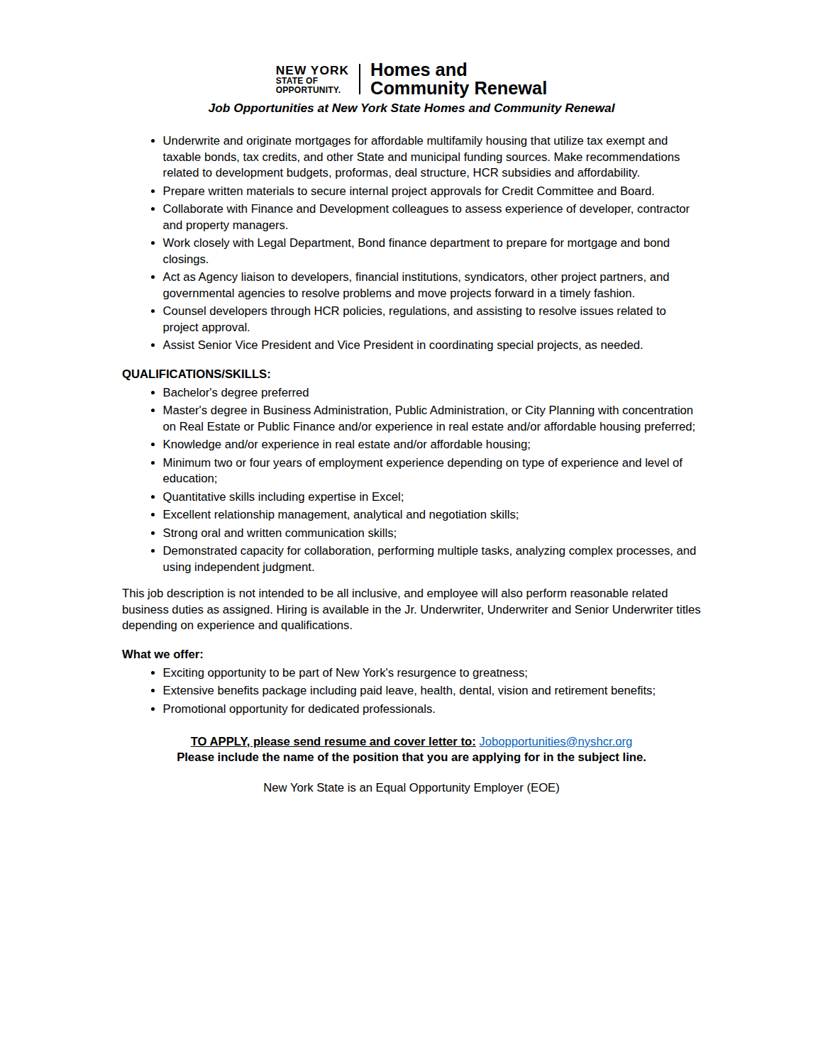NEW YORK
STATE OF
OPPORTUNITY.
Homes and
Community Renewal
Job Opportunities at New York State Homes and Community Renewal
Underwrite and originate mortgages for affordable multifamily housing that utilize tax exempt and taxable bonds, tax credits, and other State and municipal funding sources. Make recommendations related to development budgets, proformas, deal structure, HCR subsidies and affordability.
Prepare written materials to secure internal project approvals for Credit Committee and Board.
Collaborate with Finance and Development colleagues to assess experience of developer, contractor and property managers.
Work closely with Legal Department, Bond finance department to prepare for mortgage and bond closings.
Act as Agency liaison to developers, financial institutions, syndicators, other project partners, and governmental agencies to resolve problems and move projects forward in a timely fashion.
Counsel developers through HCR policies, regulations, and assisting to resolve issues related to project approval.
Assist Senior Vice President and Vice President in coordinating special projects, as needed.
QUALIFICATIONS/SKILLS:
Bachelor's degree preferred
Master's degree in Business Administration, Public Administration, or City Planning with concentration on Real Estate or Public Finance and/or experience in real estate and/or affordable housing preferred;
Knowledge and/or experience in real estate and/or affordable housing;
Minimum two or four years of employment experience depending on type of experience and level of education;
Quantitative skills including expertise in Excel;
Excellent relationship management, analytical and negotiation skills;
Strong oral and written communication skills;
Demonstrated capacity for collaboration, performing multiple tasks, analyzing complex processes, and using independent judgment.
This job description is not intended to be all inclusive, and employee will also perform reasonable related business duties as assigned. Hiring is available in the Jr. Underwriter, Underwriter and Senior Underwriter titles depending on experience and qualifications.
What we offer:
Exciting opportunity to be part of New York's resurgence to greatness;
Extensive benefits package including paid leave, health, dental, vision and retirement benefits;
Promotional opportunity for dedicated professionals.
TO APPLY, please send resume and cover letter to: Jobopportunities@nyshcr.org
Please include the name of the position that you are applying for in the subject line.
New York State is an Equal Opportunity Employer (EOE)